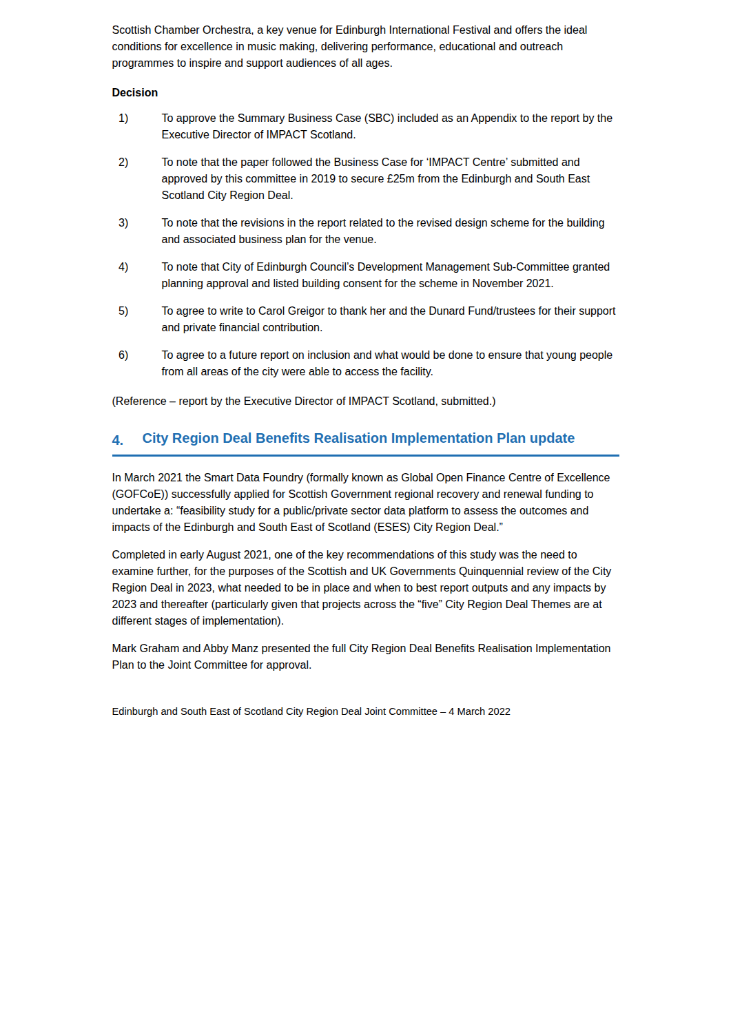Scottish Chamber Orchestra, a key venue for Edinburgh International Festival and offers the ideal conditions for excellence in music making, delivering performance, educational and outreach programmes to inspire and support audiences of all ages.
Decision
To approve the Summary Business Case (SBC) included as an Appendix to the report by the Executive Director of IMPACT Scotland.
To note that the paper followed the Business Case for ‘IMPACT Centre’ submitted and approved by this committee in 2019 to secure £25m from the Edinburgh and South East Scotland City Region Deal.
To note that the revisions in the report related to the revised design scheme for the building and associated business plan for the venue.
To note that City of Edinburgh Council’s Development Management Sub-Committee granted planning approval and listed building consent for the scheme in November 2021.
To agree to write to Carol Greigor to thank her and the Dunard Fund/trustees for their support and private financial contribution.
To agree to a future report on inclusion and what would be done to ensure that young people from all areas of the city were able to access the facility.
(Reference – report by the Executive Director of IMPACT Scotland, submitted.)
4.
City Region Deal Benefits Realisation Implementation Plan update
In March 2021 the Smart Data Foundry (formally known as Global Open Finance Centre of Excellence (GOFCoE)) successfully applied for Scottish Government regional recovery and renewal funding to undertake a: “feasibility study for a public/private sector data platform to assess the outcomes and impacts of the Edinburgh and South East of Scotland (ESES) City Region Deal.”
Completed in early August 2021, one of the key recommendations of this study was the need to examine further, for the purposes of the Scottish and UK Governments Quinquennial review of the City Region Deal in 2023, what needed to be in place and when to best report outputs and any impacts by 2023 and thereafter (particularly given that projects across the “five” City Region Deal Themes are at different stages of implementation).
Mark Graham and Abby Manz presented the full City Region Deal Benefits Realisation Implementation Plan to the Joint Committee for approval.
Edinburgh and South East of Scotland City Region Deal Joint Committee – 4 March 2022